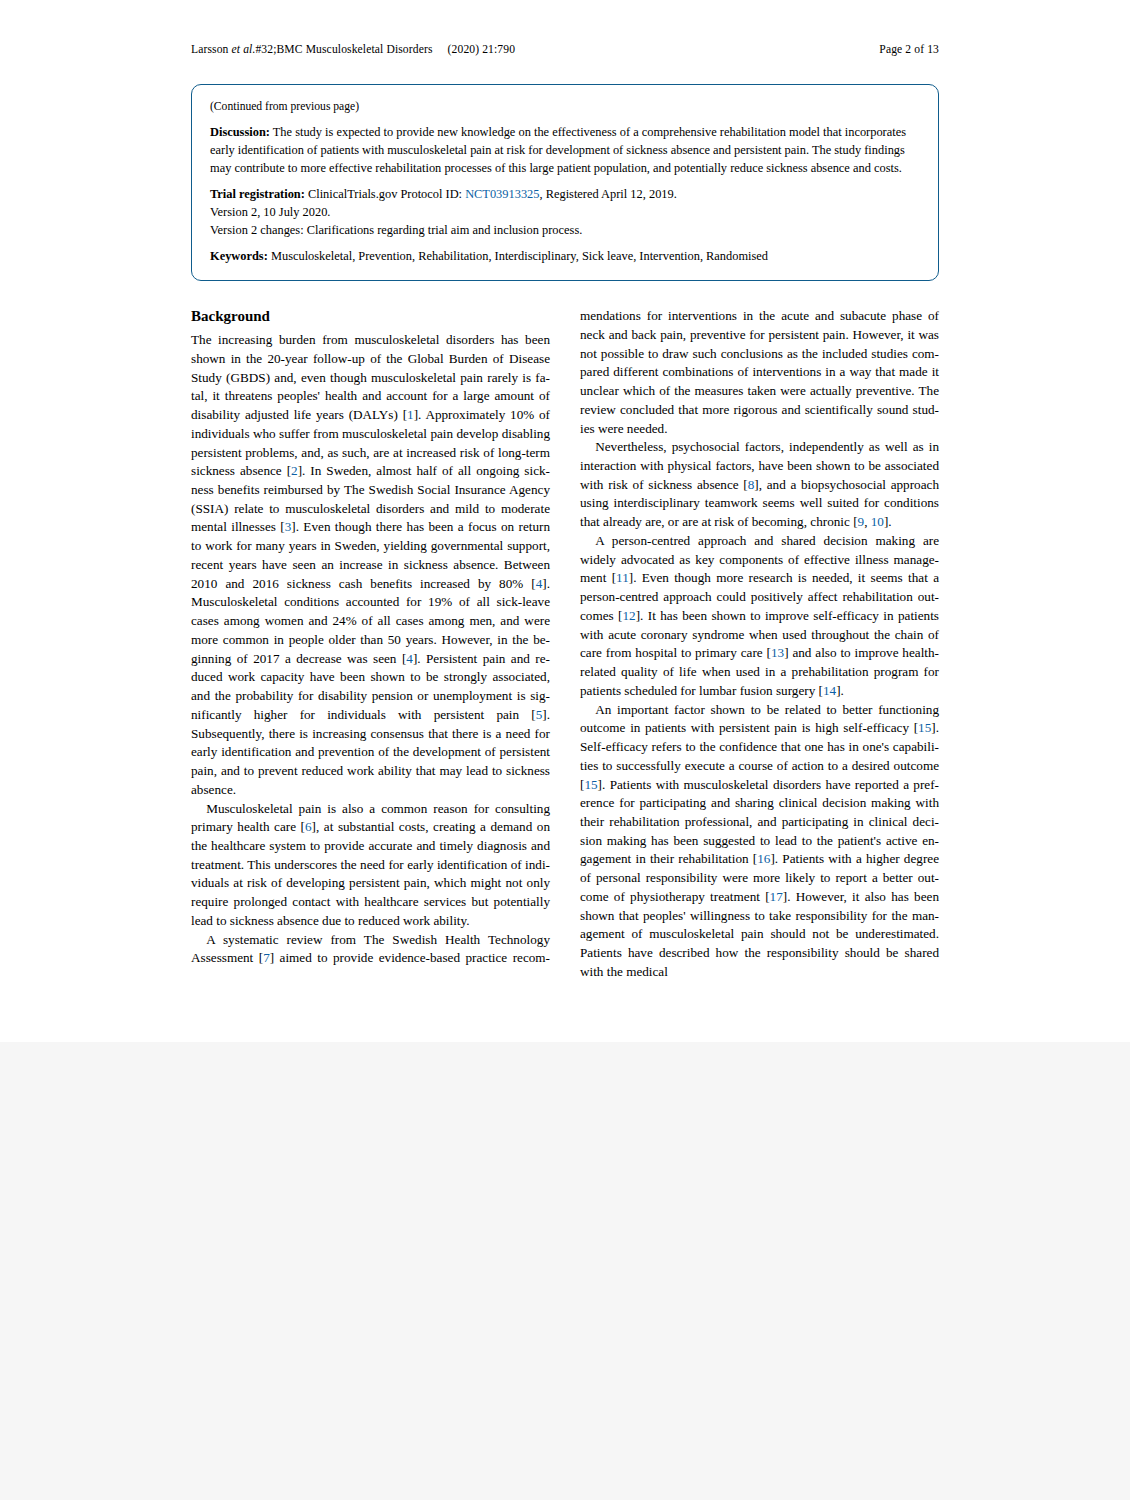Larsson et al.#32; BMC Musculoskeletal Disorders (2020) 21:790
Page 2 of 13
(Continued from previous page)
Discussion: The study is expected to provide new knowledge on the effectiveness of a comprehensive rehabilitation model that incorporates early identification of patients with musculoskeletal pain at risk for development of sickness absence and persistent pain. The study findings may contribute to more effective rehabilitation processes of this large patient population, and potentially reduce sickness absence and costs.
Trial registration: ClinicalTrials.gov Protocol ID: NCT03913325, Registered April 12, 2019.
Version 2, 10 July 2020.
Version 2 changes: Clarifications regarding trial aim and inclusion process.
Keywords: Musculoskeletal, Prevention, Rehabilitation, Interdisciplinary, Sick leave, Intervention, Randomised
Background
The increasing burden from musculoskeletal disorders has been shown in the 20-year follow-up of the Global Burden of Disease Study (GBDS) and, even though musculoskeletal pain rarely is fatal, it threatens peoples' health and account for a large amount of disability adjusted life years (DALYs) [1]. Approximately 10% of individuals who suffer from musculoskeletal pain develop disabling persistent problems, and, as such, are at increased risk of long-term sickness absence [2]. In Sweden, almost half of all ongoing sickness benefits reimbursed by The Swedish Social Insurance Agency (SSIA) relate to musculoskeletal disorders and mild to moderate mental illnesses [3]. Even though there has been a focus on return to work for many years in Sweden, yielding governmental support, recent years have seen an increase in sickness absence. Between 2010 and 2016 sickness cash benefits increased by 80% [4]. Musculoskeletal conditions accounted for 19% of all sick-leave cases among women and 24% of all cases among men, and were more common in people older than 50 years. However, in the beginning of 2017 a decrease was seen [4]. Persistent pain and reduced work capacity have been shown to be strongly associated, and the probability for disability pension or unemployment is significantly higher for individuals with persistent pain [5]. Subsequently, there is increasing consensus that there is a need for early identification and prevention of the development of persistent pain, and to prevent reduced work ability that may lead to sickness absence.
Musculoskeletal pain is also a common reason for consulting primary health care [6], at substantial costs, creating a demand on the healthcare system to provide accurate and timely diagnosis and treatment. This underscores the need for early identification of individuals at risk of developing persistent pain, which might not only require prolonged contact with healthcare services but potentially lead to sickness absence due to reduced work ability.
A systematic review from The Swedish Health Technology Assessment [7] aimed to provide evidence-based practice recommendations for interventions in the acute and subacute phase of neck and back pain, preventive for persistent pain. However, it was not possible to draw such conclusions as the included studies compared different combinations of interventions in a way that made it unclear which of the measures taken were actually preventive. The review concluded that more rigorous and scientifically sound studies were needed.
Nevertheless, psychosocial factors, independently as well as in interaction with physical factors, have been shown to be associated with risk of sickness absence [8], and a biopsychosocial approach using interdisciplinary teamwork seems well suited for conditions that already are, or are at risk of becoming, chronic [9, 10].
A person-centred approach and shared decision making are widely advocated as key components of effective illness management [11]. Even though more research is needed, it seems that a person-centred approach could positively affect rehabilitation outcomes [12]. It has been shown to improve self-efficacy in patients with acute coronary syndrome when used throughout the chain of care from hospital to primary care [13] and also to improve health-related quality of life when used in a prehabilitation program for patients scheduled for lumbar fusion surgery [14].
An important factor shown to be related to better functioning outcome in patients with persistent pain is high self-efficacy [15]. Self-efficacy refers to the confidence that one has in one's capabilities to successfully execute a course of action to a desired outcome [15]. Patients with musculoskeletal disorders have reported a preference for participating and sharing clinical decision making with their rehabilitation professional, and participating in clinical decision making has been suggested to lead to the patient's active engagement in their rehabilitation [16]. Patients with a higher degree of personal responsibility were more likely to report a better outcome of physiotherapy treatment [17]. However, it also has been shown that peoples' willingness to take responsibility for the management of musculoskeletal pain should not be underestimated. Patients have described how the responsibility should be shared with the medical